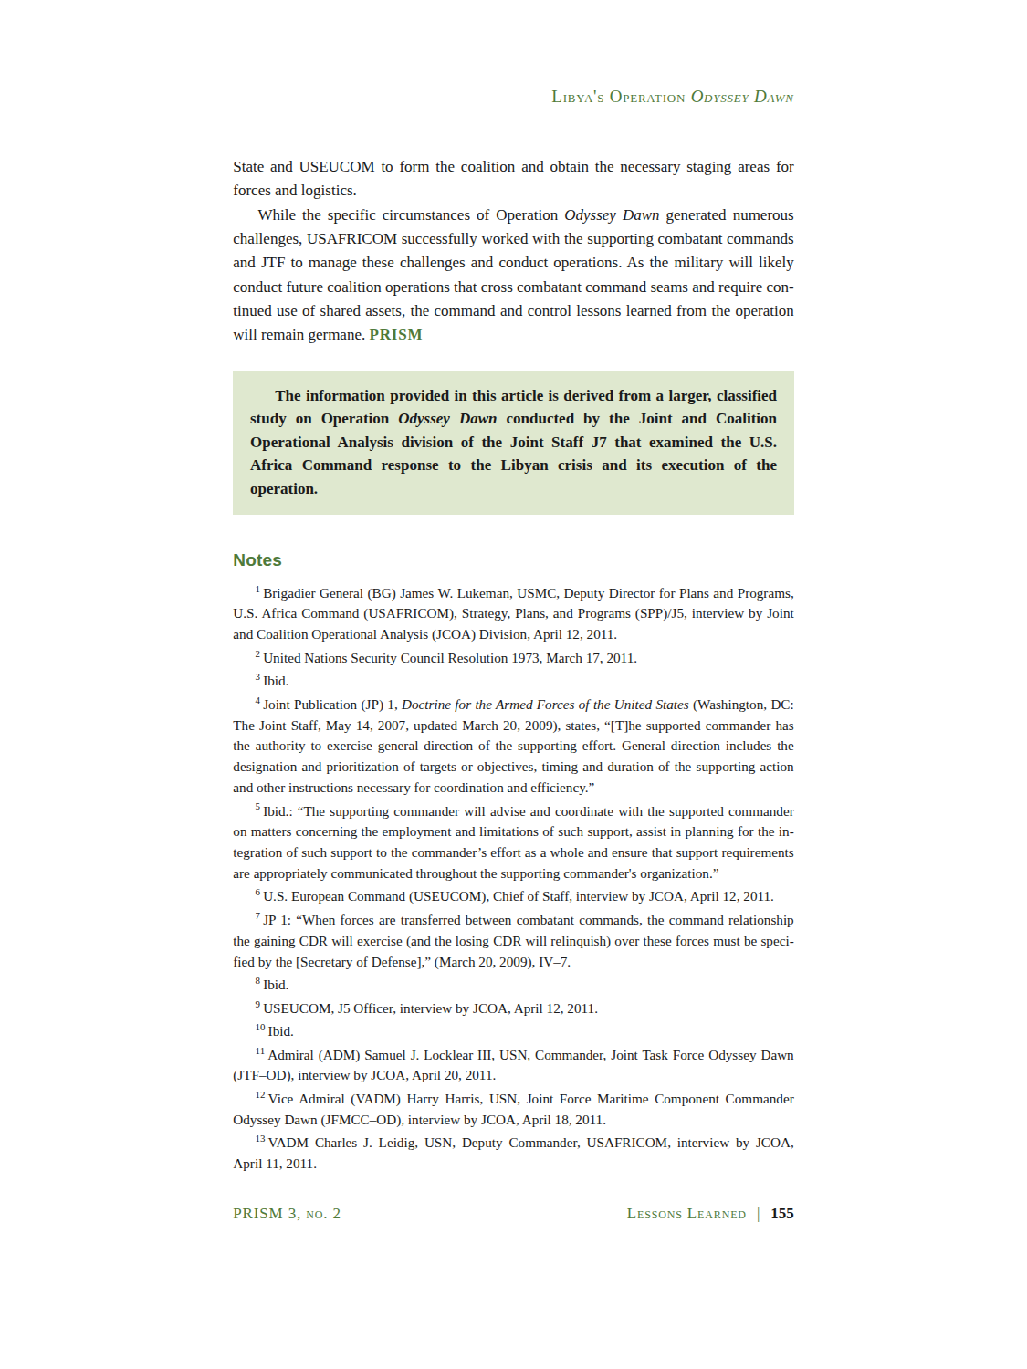Libya's Operation Odyssey Dawn
State and USEUCOM to form the coalition and obtain the necessary staging areas for forces and logistics.
While the specific circumstances of Operation Odyssey Dawn generated numerous challenges, USAFRICOM successfully worked with the supporting combatant commands and JTF to manage these challenges and conduct operations. As the military will likely conduct future coalition operations that cross combatant command seams and require continued use of shared assets, the command and control lessons learned from the operation will remain germane. PRISM
The information provided in this article is derived from a larger, classified study on Operation Odyssey Dawn conducted by the Joint and Coalition Operational Analysis division of the Joint Staff J7 that examined the U.S. Africa Command response to the Libyan crisis and its execution of the operation.
Notes
1 Brigadier General (BG) James W. Lukeman, USMC, Deputy Director for Plans and Programs, U.S. Africa Command (USAFRICOM), Strategy, Plans, and Programs (SPP)/J5, interview by Joint and Coalition Operational Analysis (JCOA) Division, April 12, 2011.
2 United Nations Security Council Resolution 1973, March 17, 2011.
3 Ibid.
4 Joint Publication (JP) 1, Doctrine for the Armed Forces of the United States (Washington, DC: The Joint Staff, May 14, 2007, updated March 20, 2009), states, “[T]he supported commander has the authority to exercise general direction of the supporting effort. General direction includes the designation and prioritization of targets or objectives, timing and duration of the supporting action and other instructions necessary for coordination and efficiency.”
5 Ibid.: “The supporting commander will advise and coordinate with the supported commander on matters concerning the employment and limitations of such support, assist in planning for the integration of such support to the commander’s effort as a whole and ensure that support requirements are appropriately communicated throughout the supporting commander's organization.”
6 U.S. European Command (USEUCOM), Chief of Staff, interview by JCOA, April 12, 2011.
7 JP 1: “When forces are transferred between combatant commands, the command relationship the gaining CDR will exercise (and the losing CDR will relinquish) over these forces must be specified by the [Secretary of Defense],” (March 20, 2009), IV–7.
8 Ibid.
9 USEUCOM, J5 Officer, interview by JCOA, April 12, 2011.
10 Ibid.
11 Admiral (ADM) Samuel J. Locklear III, USN, Commander, Joint Task Force Odyssey Dawn (JTF–OD), interview by JCOA, April 20, 2011.
12 Vice Admiral (VADM) Harry Harris, USN, Joint Force Maritime Component Commander Odyssey Dawn (JFMCC–OD), interview by JCOA, April 18, 2011.
13 VADM Charles J. Leidig, USN, Deputy Commander, USAFRICOM, interview by JCOA, April 11, 2011.
PRISM 3, no. 2
Lessons Learned | 155